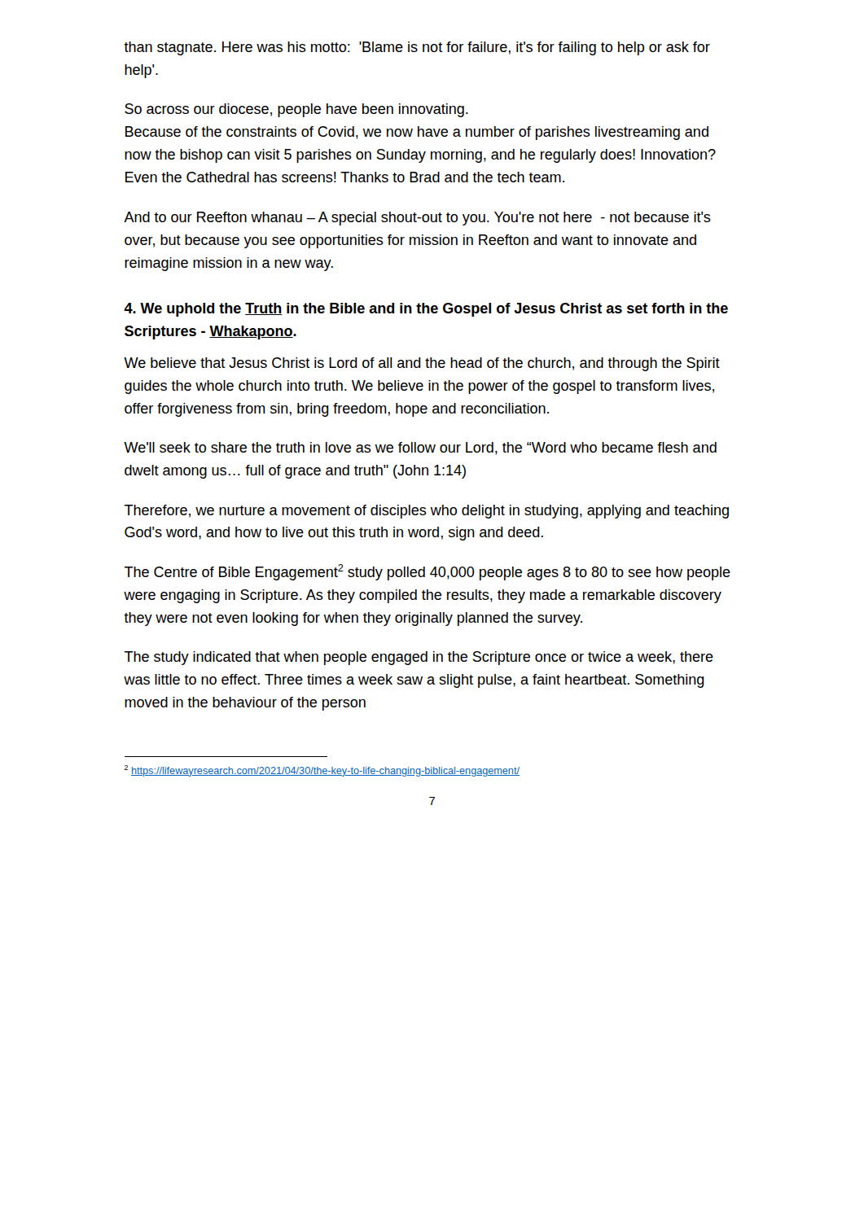than stagnate. Here was his motto: 'Blame is not for failure, it's for failing to help or ask for help'.
So across our diocese, people have been innovating.
Because of the constraints of Covid, we now have a number of parishes livestreaming and now the bishop can visit 5 parishes on Sunday morning, and he regularly does! Innovation? Even the Cathedral has screens! Thanks to Brad and the tech team.
And to our Reefton whanau – A special shout-out to you. You're not here - not because it's over, but because you see opportunities for mission in Reefton and want to innovate and reimagine mission in a new way.
4. We uphold the Truth in the Bible and in the Gospel of Jesus Christ as set forth in the Scriptures - Whakapono.
We believe that Jesus Christ is Lord of all and the head of the church, and through the Spirit guides the whole church into truth. We believe in the power of the gospel to transform lives, offer forgiveness from sin, bring freedom, hope and reconciliation.
We'll seek to share the truth in love as we follow our Lord, the “Word who became flesh and dwelt among us… full of grace and truth" (John 1:14)
Therefore, we nurture a movement of disciples who delight in studying, applying and teaching God's word, and how to live out this truth in word, sign and deed.
The Centre of Bible Engagement2 study polled 40,000 people ages 8 to 80 to see how people were engaging in Scripture. As they compiled the results, they made a remarkable discovery they were not even looking for when they originally planned the survey.
The study indicated that when people engaged in the Scripture once or twice a week, there was little to no effect. Three times a week saw a slight pulse, a faint heartbeat. Something moved in the behaviour of the person
2 https://lifewayresearch.com/2021/04/30/the-key-to-life-changing-biblical-engagement/
7